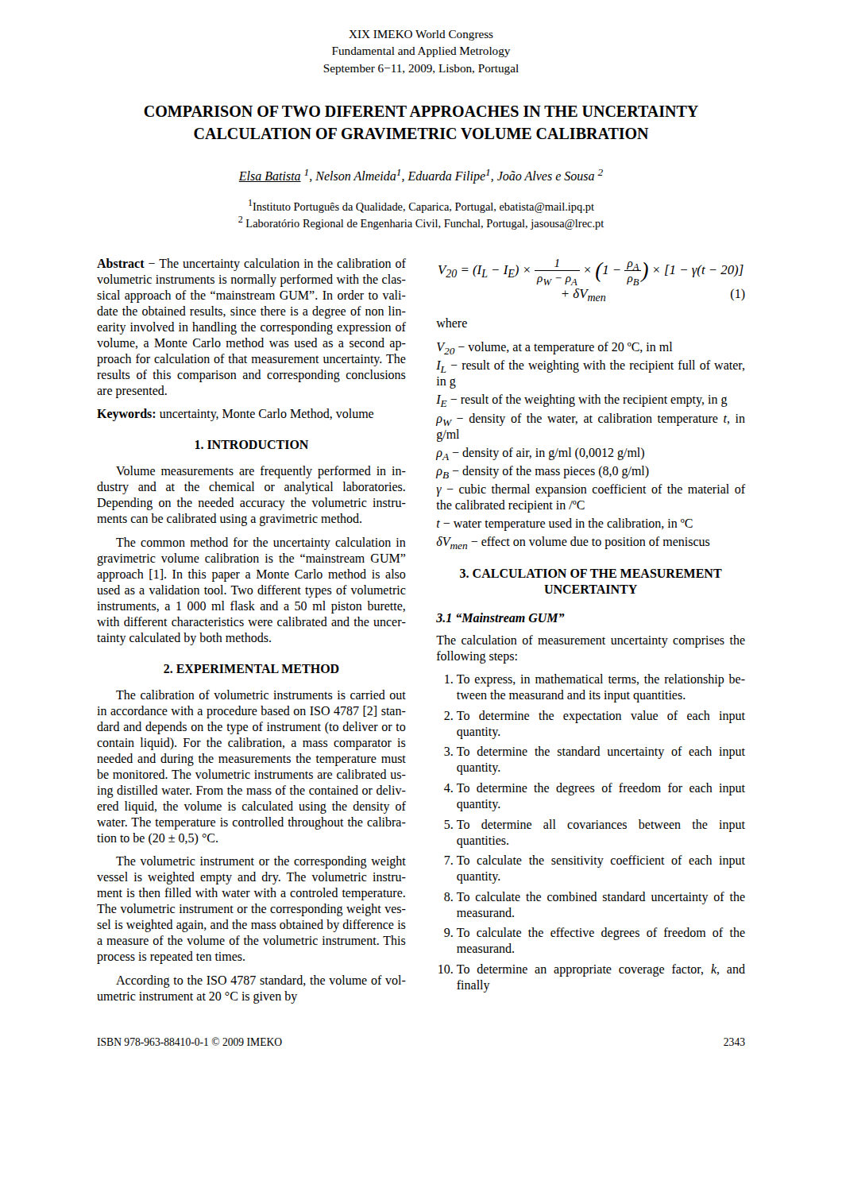XIX IMEKO World Congress
Fundamental and Applied Metrology
September 6−11, 2009, Lisbon, Portugal
Comparison of Two Diferent Approaches in the Uncertainty Calculation of Gravimetric Volume Calibration
Elsa Batista 1, Nelson Almeida1, Eduarda Filipe1, João Alves e Sousa 2
1Instituto Português da Qualidade, Caparica, Portugal, ebatista@mail.ipq.pt
2 Laboratório Regional de Engenharia Civil, Funchal, Portugal, jasousa@lrec.pt
Abstract − The uncertainty calculation in the calibration of volumetric instruments is normally performed with the classical approach of the “mainstream GUM”. In order to validate the obtained results, since there is a degree of non linearity involved in handling the corresponding expression of volume, a Monte Carlo method was used as a second approach for calculation of that measurement uncertainty. The results of this comparison and corresponding conclusions are presented.
Keywords: uncertainty, Monte Carlo Method, volume
1. Introduction
Volume measurements are frequently performed in industry and at the chemical or analytical laboratories. Depending on the needed accuracy the volumetric instruments can be calibrated using a gravimetric method.
The common method for the uncertainty calculation in gravimetric volume calibration is the “mainstream GUM” approach [1]. In this paper a Monte Carlo method is also used as a validation tool. Two different types of volumetric instruments, a 1 000 ml flask and a 50 ml piston burette, with different characteristics were calibrated and the uncertainty calculated by both methods.
2. Experimental Method
The calibration of volumetric instruments is carried out in accordance with a procedure based on ISO 4787 [2] standard and depends on the type of instrument (to deliver or to contain liquid). For the calibration, a mass comparator is needed and during the measurements the temperature must be monitored. The volumetric instruments are calibrated using distilled water. From the mass of the contained or delivered liquid, the volume is calculated using the density of water. The temperature is controlled throughout the calibration to be (20 ± 0,5) °C.
The volumetric instrument or the corresponding weight vessel is weighted empty and dry. The volumetric instrument is then filled with water with a controled temperature. The volumetric instrument or the corresponding weight vessel is weighted again, and the mass obtained by difference is a measure of the volume of the volumetric instrument. This process is repeated ten times.
According to the ISO 4787 standard, the volume of volumetric instrument at 20 °C is given by
V20 = (IL − IE) × 1 ρW − ρA × (1 − ρA ρB) × [1 − γ(t − 20)] + δVmen (1)
where
V20 − volume, at a temperature of 20 ºC, in ml
IL − result of the weighting with the recipient full of water, in g
IE − result of the weighting with the recipient empty, in g
ρW − density of the water, at calibration temperature t, in g/ml
ρA − density of air, in g/ml (0,0012 g/ml)
ρB − density of the mass pieces (8,0 g/ml)
γ − cubic thermal expansion coefficient of the material of the calibrated recipient in /ºC
t − water temperature used in the calibration, in ºC
δVmen − effect on volume due to position of meniscus
3. Calculation of the Measurement Uncertainty
3.1 “Mainstream GUM”
The calculation of measurement uncertainty comprises the following steps:
To express, in mathematical terms, the relationship between the measurand and its input quantities.
To determine the expectation value of each input quantity.
To determine the standard uncertainty of each input quantity.
To determine the degrees of freedom for each input quantity.
To determine all covariances between the input quantities.
To calculate the sensitivity coefficient of each input quantity.
To calculate the combined standard uncertainty of the measurand.
To calculate the effective degrees of freedom of the measurand.
To determine an appropriate coverage factor, k, and finally
ISBN 978-963-88410-0-1 © 2009 IMEKO 2343